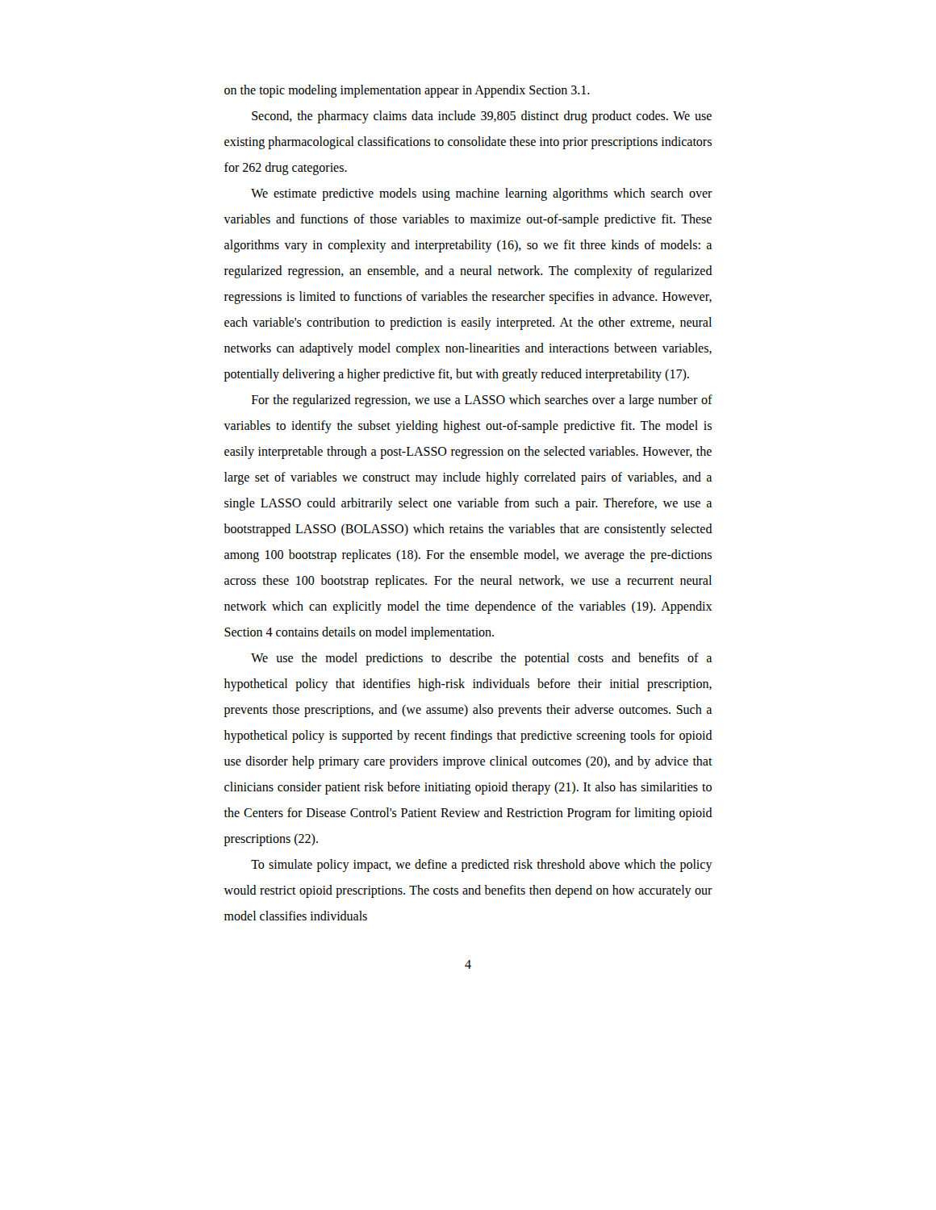on the topic modeling implementation appear in Appendix Section 3.1.
Second, the pharmacy claims data include 39,805 distinct drug product codes. We use existing pharmacological classifications to consolidate these into prior prescriptions indicators for 262 drug categories.
We estimate predictive models using machine learning algorithms which search over variables and functions of those variables to maximize out-of-sample predictive fit. These algorithms vary in complexity and interpretability (16), so we fit three kinds of models: a regularized regression, an ensemble, and a neural network. The complexity of regularized regressions is limited to functions of variables the researcher specifies in advance. However, each variable's contribution to prediction is easily interpreted. At the other extreme, neural networks can adaptively model complex non-linearities and interactions between variables, potentially delivering a higher predictive fit, but with greatly reduced interpretability (17).
For the regularized regression, we use a LASSO which searches over a large number of variables to identify the subset yielding highest out-of-sample predictive fit. The model is easily interpretable through a post-LASSO regression on the selected variables. However, the large set of variables we construct may include highly correlated pairs of variables, and a single LASSO could arbitrarily select one variable from such a pair. Therefore, we use a bootstrapped LASSO (BOLASSO) which retains the variables that are consistently selected among 100 bootstrap replicates (18). For the ensemble model, we average the pre-dictions across these 100 bootstrap replicates. For the neural network, we use a recurrent neural network which can explicitly model the time dependence of the variables (19). Appendix Section 4 contains details on model implementation.
We use the model predictions to describe the potential costs and benefits of a hypothetical policy that identifies high-risk individuals before their initial prescription, prevents those prescriptions, and (we assume) also prevents their adverse outcomes. Such a hypothetical policy is supported by recent findings that predictive screening tools for opioid use disorder help primary care providers improve clinical outcomes (20), and by advice that clinicians consider patient risk before initiating opioid therapy (21). It also has similarities to the Centers for Disease Control's Patient Review and Restriction Program for limiting opioid prescriptions (22).
To simulate policy impact, we define a predicted risk threshold above which the policy would restrict opioid prescriptions. The costs and benefits then depend on how accurately our model classifies individuals
4